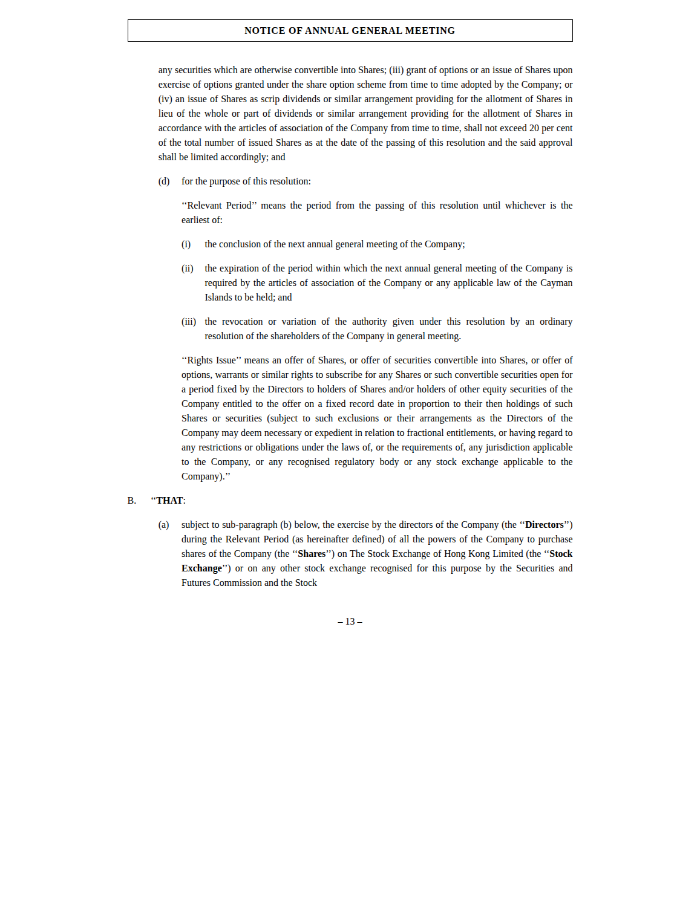NOTICE OF ANNUAL GENERAL MEETING
any securities which are otherwise convertible into Shares; (iii) grant of options or an issue of Shares upon exercise of options granted under the share option scheme from time to time adopted by the Company; or (iv) an issue of Shares as scrip dividends or similar arrangement providing for the allotment of Shares in lieu of the whole or part of dividends or similar arrangement providing for the allotment of Shares in accordance with the articles of association of the Company from time to time, shall not exceed 20 per cent of the total number of issued Shares as at the date of the passing of this resolution and the said approval shall be limited accordingly; and
(d) for the purpose of this resolution:
‘‘Relevant Period’’ means the period from the passing of this resolution until whichever is the earliest of:
(i) the conclusion of the next annual general meeting of the Company;
(ii) the expiration of the period within which the next annual general meeting of the Company is required by the articles of association of the Company or any applicable law of the Cayman Islands to be held; and
(iii) the revocation or variation of the authority given under this resolution by an ordinary resolution of the shareholders of the Company in general meeting.
‘‘Rights Issue’’ means an offer of Shares, or offer of securities convertible into Shares, or offer of options, warrants or similar rights to subscribe for any Shares or such convertible securities open for a period fixed by the Directors to holders of Shares and/or holders of other equity securities of the Company entitled to the offer on a fixed record date in proportion to their then holdings of such Shares or securities (subject to such exclusions or their arrangements as the Directors of the Company may deem necessary or expedient in relation to fractional entitlements, or having regard to any restrictions or obligations under the laws of, or the requirements of, any jurisdiction applicable to the Company, or any recognised regulatory body or any stock exchange applicable to the Company).’’
B.‘‘THAT:
(a) subject to sub-paragraph (b) below, the exercise by the directors of the Company (the ‘‘Directors’’) during the Relevant Period (as hereinafter defined) of all the powers of the Company to purchase shares of the Company (the ‘‘Shares’’) on The Stock Exchange of Hong Kong Limited (the ‘‘Stock Exchange’’) or on any other stock exchange recognised for this purpose by the Securities and Futures Commission and the Stock
– 13 –